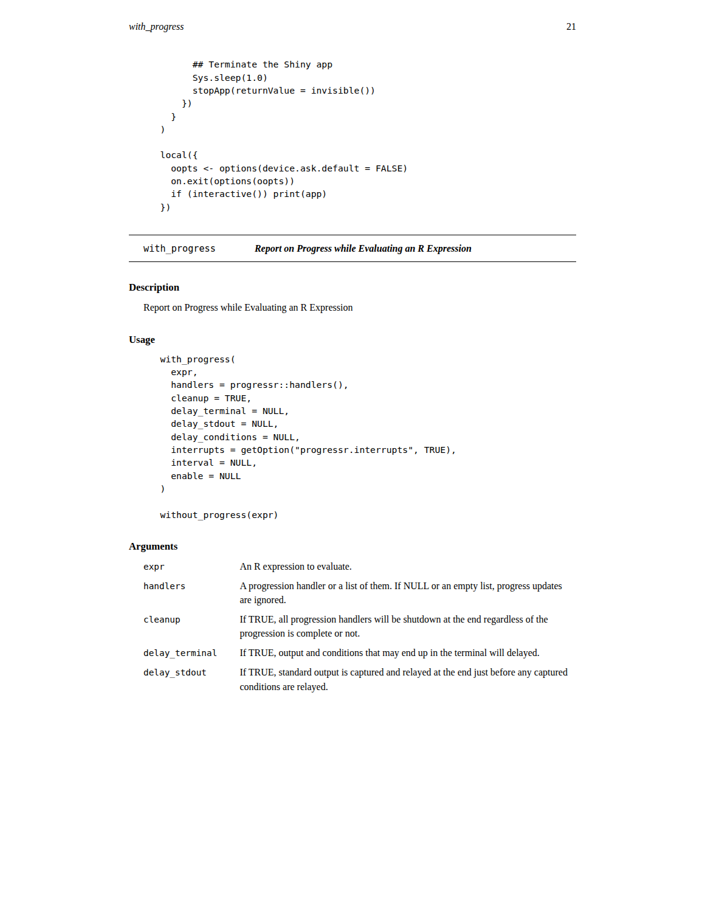with_progress 21
      ## Terminate the Shiny app
      Sys.sleep(1.0)
      stopApp(returnValue = invisible())
    })
  }
)

local({
  oopts <- options(device.ask.default = FALSE)
  on.exit(options(oopts))
  if (interactive()) print(app)
})
with_progress Report on Progress while Evaluating an R Expression
Description
Report on Progress while Evaluating an R Expression
Usage
with_progress(
  expr,
  handlers = progressr::handlers(),
  cleanup = TRUE,
  delay_terminal = NULL,
  delay_stdout = NULL,
  delay_conditions = NULL,
  interrupts = getOption("progressr.interrupts", TRUE),
  interval = NULL,
  enable = NULL
)

without_progress(expr)
Arguments
expr
An R expression to evaluate.
handlers
A progression handler or a list of them. If NULL or an empty list, progress updates are ignored.
cleanup
If TRUE, all progression handlers will be shutdown at the end regardless of the progression is complete or not.
delay_terminal
If TRUE, output and conditions that may end up in the terminal will delayed.
delay_stdout
If TRUE, standard output is captured and relayed at the end just before any captured conditions are relayed.